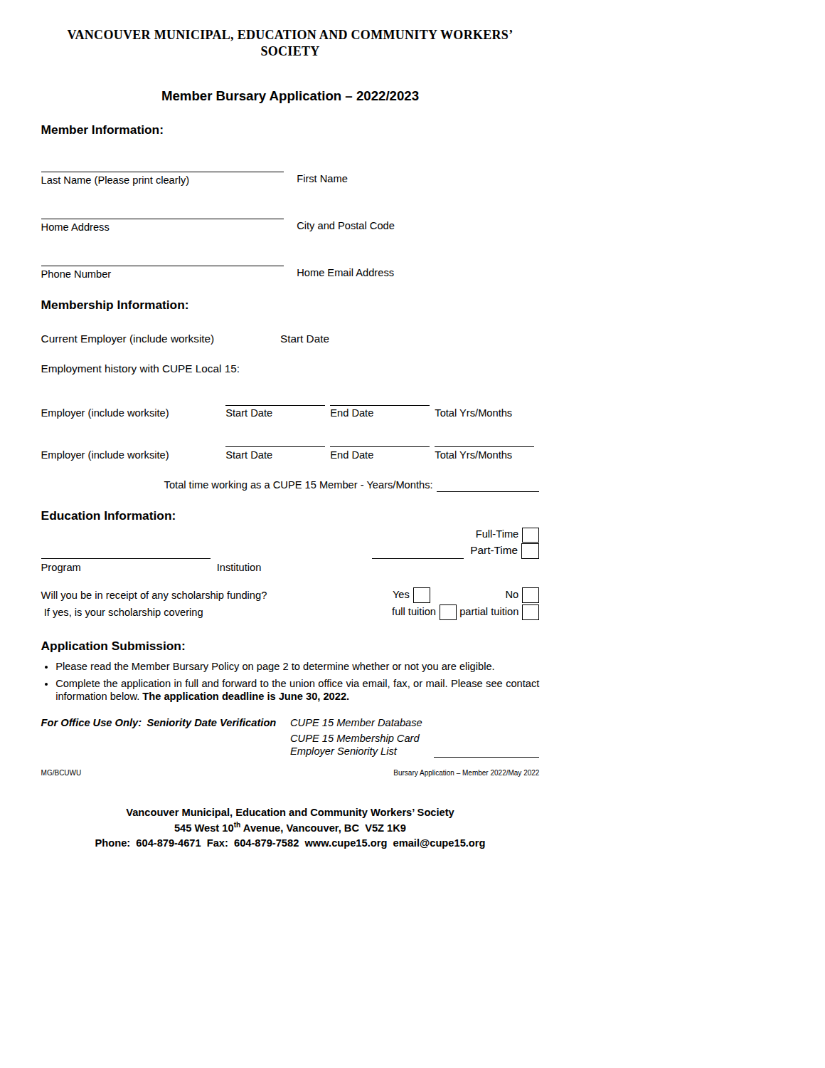VANCOUVER MUNICIPAL, EDUCATION AND COMMUNITY WORKERS’ SOCIETY
Member Bursary Application – 2022/2023
Member Information:
Last Name (Please print clearly)
First Name
Home Address
City and Postal Code
Phone Number
Home Email Address
Membership Information:
Current Employer (include worksite)
Start Date
Employment history with CUPE Local 15:
| Employer (include worksite) | Start Date | End Date | Total Yrs/Months |
| Employer (include worksite) | Start Date | End Date | Total Yrs/Months |
Total time working as a CUPE 15 Member - Years/Months:
Education Information:
Full-Time
Part-Time
Program
Institution
Will you be in receipt of any scholarship funding?
Yes No
If yes, is your scholarship covering
full tuition partial tuition
Application Submission:
Please read the Member Bursary Policy on page 2 to determine whether or not you are eligible.
Complete the application in full and forward to the union office via email, fax, or mail. Please see contact information below. The application deadline is June 30, 2022.
For Office Use Only:
Seniority Date Verification
CUPE 15 Member Database
CUPE 15 Membership Card
Employer Seniority List
MG/BCUWU
Bursary Application – Member 2022/May 2022
Vancouver Municipal, Education and Community Workers’ Society
545 West 10th Avenue, Vancouver, BC V5Z 1K9
Phone: 604-879-4671 Fax: 604-879-7582 www.cupe15.org email@cupe15.org